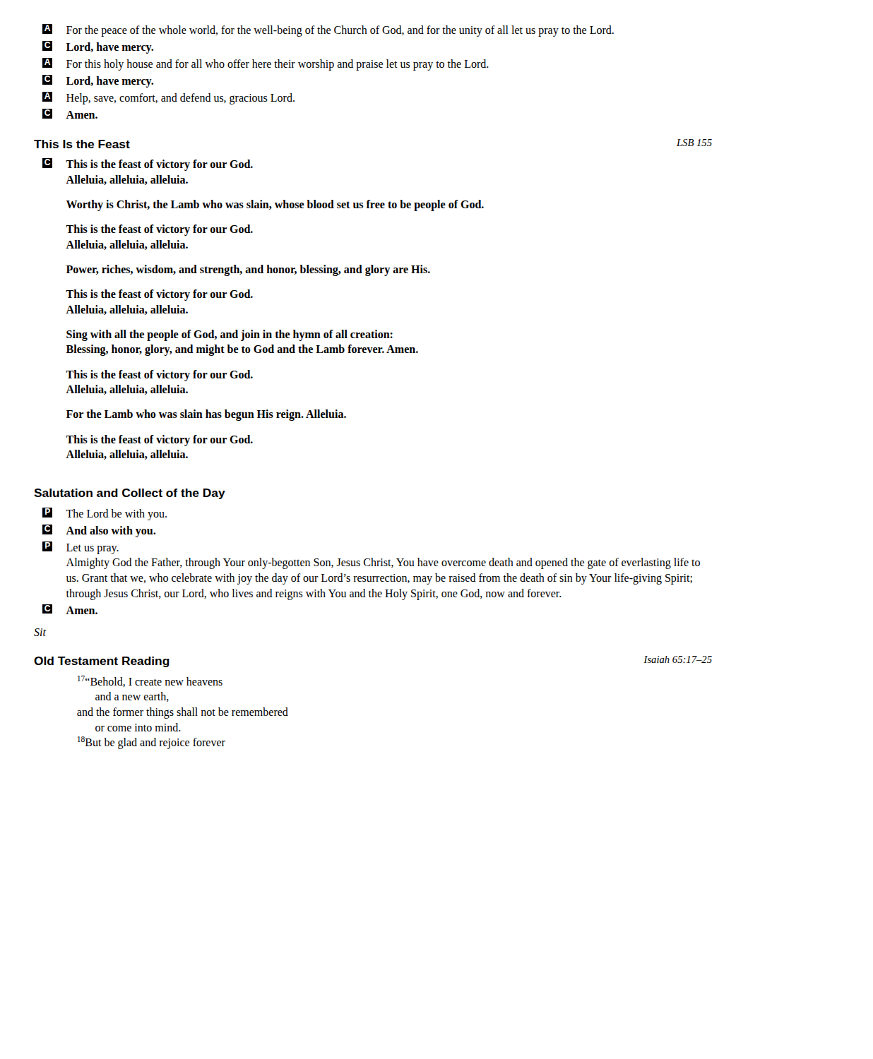A
For the peace of the whole world, for the well-being of the Church of God, and for the unity of all let us pray to the Lord.
C
Lord, have mercy.
A
For this holy house and for all who offer here their worship and praise let us pray to the Lord.
C
Lord, have mercy.
A
Help, save, comfort, and defend us, gracious Lord.
C
Amen.
This Is the Feast LSB 155
C
This is the feast of victory for our God.
Alleluia, alleluia, alleluia.
Worthy is Christ, the Lamb who was slain, whose blood set us free to be people of God.
This is the feast of victory for our God.
Alleluia, alleluia, alleluia.
Power, riches, wisdom, and strength, and honor, blessing, and glory are His.
This is the feast of victory for our God.
Alleluia, alleluia, alleluia.
Sing with all the people of God, and join in the hymn of all creation:
Blessing, honor, glory, and might be to God and the Lamb forever. Amen.
This is the feast of victory for our God.
Alleluia, alleluia, alleluia.
For the Lamb who was slain has begun His reign. Alleluia.
This is the feast of victory for our God.
Alleluia, alleluia, alleluia.
Salutation and Collect of the Day
P
The Lord be with you.
C
And also with you.
P
Let us pray.
Almighty God the Father, through Your only-begotten Son, Jesus Christ, You have overcome death and opened the gate of everlasting life to us. Grant that we, who celebrate with joy the day of our Lord’s resurrection, may be raised from the death of sin by Your life-giving Spirit; through Jesus Christ, our Lord, who lives and reigns with You and the Holy Spirit, one God, now and forever.
C
Amen.
Sit
Old Testament Reading Isaiah 65:17–25
17“Behold, I create new heavens
and a new earth,
and the former things shall not be remembered
or come into mind.
18But be glad and rejoice forever